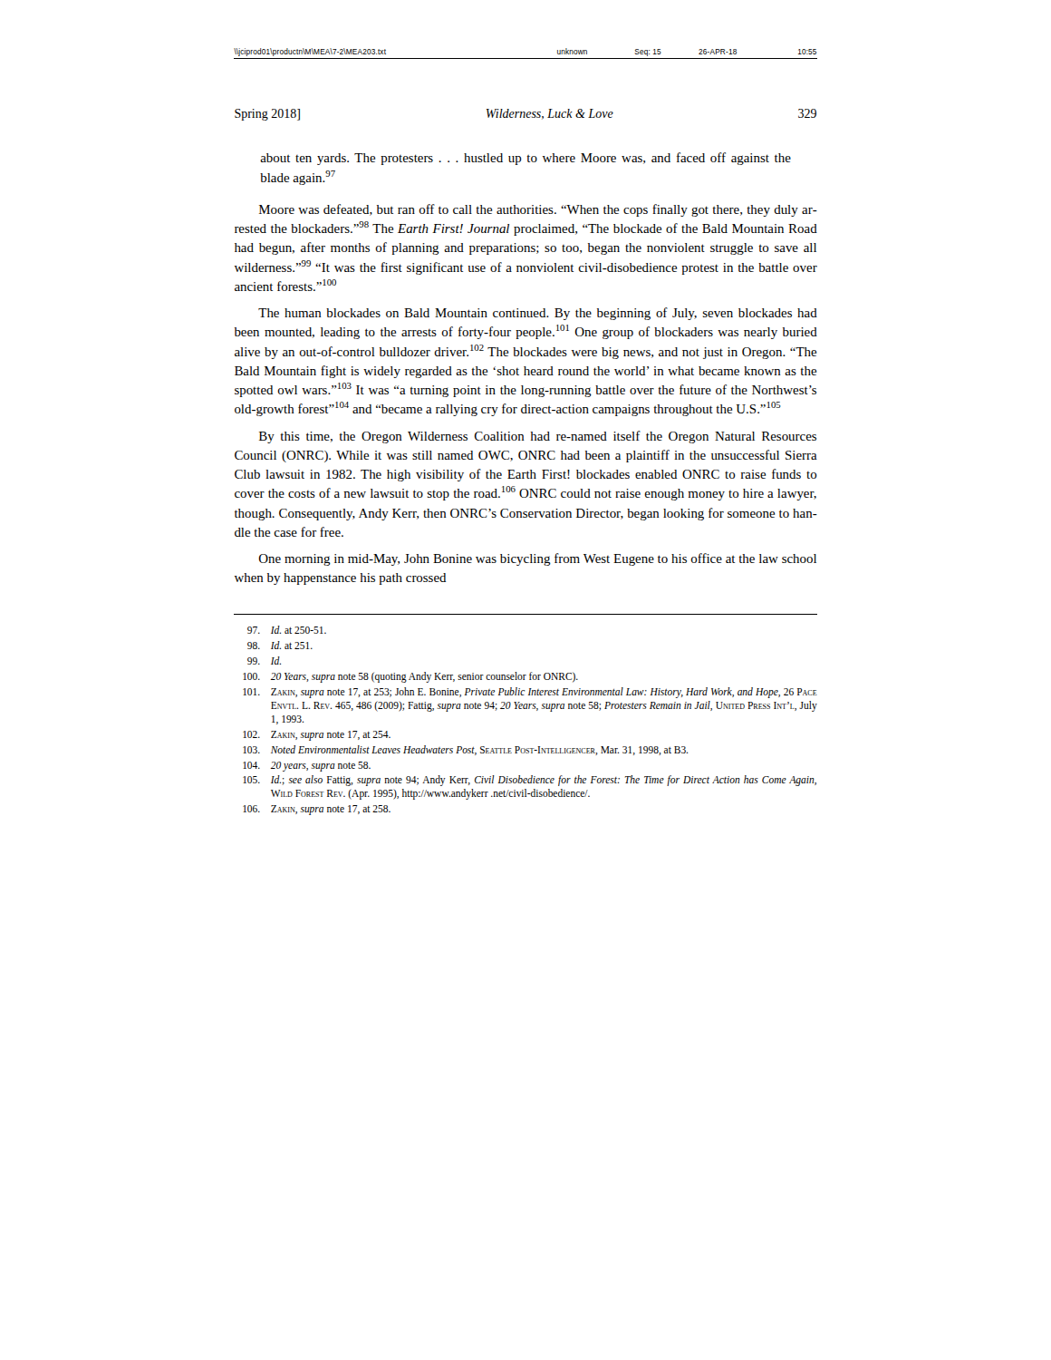| \\jciprod01\productn\M\MEA\7-2\MEA203.txt | unknown | Seq: 15 | 26-APR-18 | 10:55 |
Spring 2018]
Wilderness, Luck & Love
329
about ten yards. The protesters . . . hustled up to where Moore was, and faced off against the blade again.97
Moore was defeated, but ran off to call the authorities. “When the cops finally got there, they duly arrested the blockaders.”98 The Earth First! Journal proclaimed, “The blockade of the Bald Mountain Road had begun, after months of planning and preparations; so too, began the nonviolent struggle to save all wilderness.”99 “It was the first significant use of a nonviolent civil-disobedience protest in the battle over ancient forests.”100
The human blockades on Bald Mountain continued. By the beginning of July, seven blockades had been mounted, leading to the arrests of forty-four people.101 One group of blockaders was nearly buried alive by an out-of-control bulldozer driver.102 The blockades were big news, and not just in Oregon. “The Bald Mountain fight is widely regarded as the ‘shot heard round the world’ in what became known as the spotted owl wars.”103 It was “a turning point in the long-running battle over the future of the Northwest’s old-growth forest”104 and “became a rallying cry for direct-action campaigns throughout the U.S.”105
By this time, the Oregon Wilderness Coalition had re-named itself the Oregon Natural Resources Council (ONRC). While it was still named OWC, ONRC had been a plaintiff in the unsuccessful Sierra Club lawsuit in 1982. The high visibility of the Earth First! blockades enabled ONRC to raise funds to cover the costs of a new lawsuit to stop the road.106 ONRC could not raise enough money to hire a lawyer, though. Consequently, Andy Kerr, then ONRC’s Conservation Director, began looking for someone to handle the case for free.
One morning in mid-May, John Bonine was bicycling from West Eugene to his office at the law school when by happenstance his path crossed
97.
Id. at 250-51.
98.
Id. at 251.
99.
Id.
100.
20 Years, supra note 58 (quoting Andy Kerr, senior counselor for ONRC).
101.
Zakin, supra note 17, at 253; John E. Bonine, Private Public Interest Environmental Law: History, Hard Work, and Hope, 26 Pace Envtl. L. Rev. 465, 486 (2009); Fattig, supra note 94; 20 Years, supra note 58; Protesters Remain in Jail, United Press Int’l, July 1, 1993.
102.
Zakin, supra note 17, at 254.
103.
Noted Environmentalist Leaves Headwaters Post, Seattle Post-Intelligencer, Mar. 31, 1998, at B3.
104.
20 years, supra note 58.
105.
Id.; see also Fattig, supra note 94; Andy Kerr, Civil Disobedience for the Forest: The Time for Direct Action has Come Again, Wild Forest Rev. (Apr. 1995), http://www.andykerr .net/civil-disobedience/.
106.
Zakin, supra note 17, at 258.